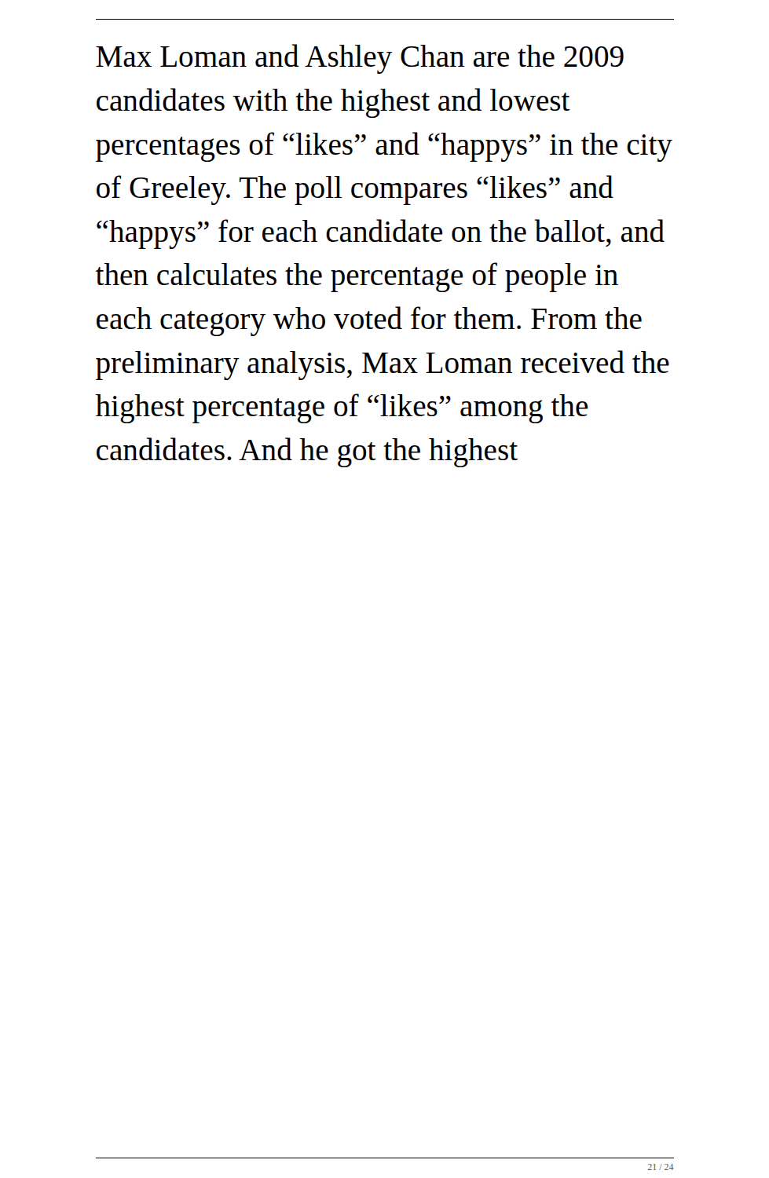Max Loman and Ashley Chan are the 2009 candidates with the highest and lowest percentages of “likes” and “happys” in the city of Greeley. The poll compares “likes” and “happys” for each candidate on the ballot, and then calculates the percentage of people in each category who voted for them. From the preliminary analysis, Max Loman received the highest percentage of “likes” among the candidates. And he got the highest
21 / 24